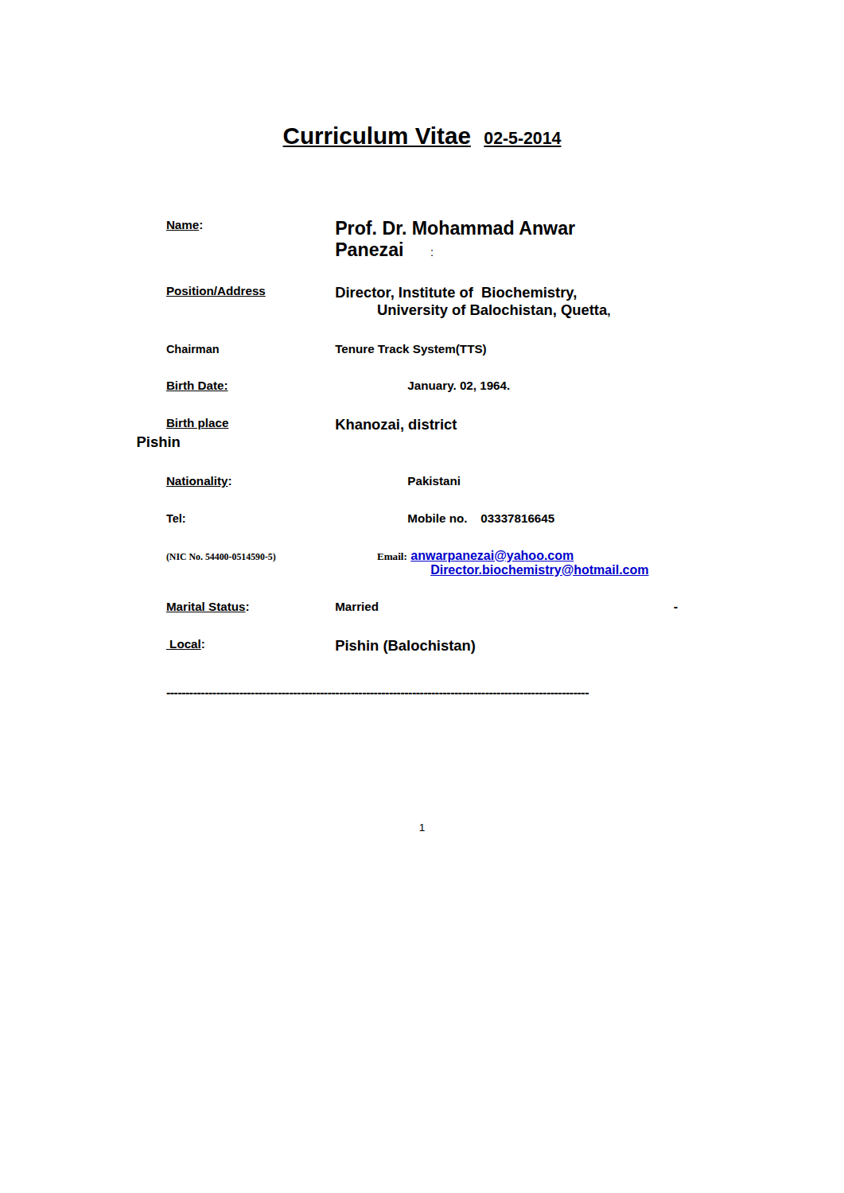Curriculum Vitae 02-5-2014
| Name : | Prof. Dr. Mohammad Anwar Panezai : |
| Position/Address | Director, Institute of Biochemistry, University of Balochistan, Quetta , |
| Chairman | Tenure Track System(TTS) |
| Birth Date: | January. 02, 1964. |
| Birth place | Khanozai, district Pishin |
| Nationality : | Pakistani |
| Tel: | Mobile no. 03337816645 |
| (NIC No. 54400-0514590-5) | Email: anwarpanezai@yahoo.com Director.biochemistry@hotmail.com |
| Marital Status : | Married - |
| Local : | Pishin (Balochistan) |
--------------------------------------------------------------------------------------------------------------
1